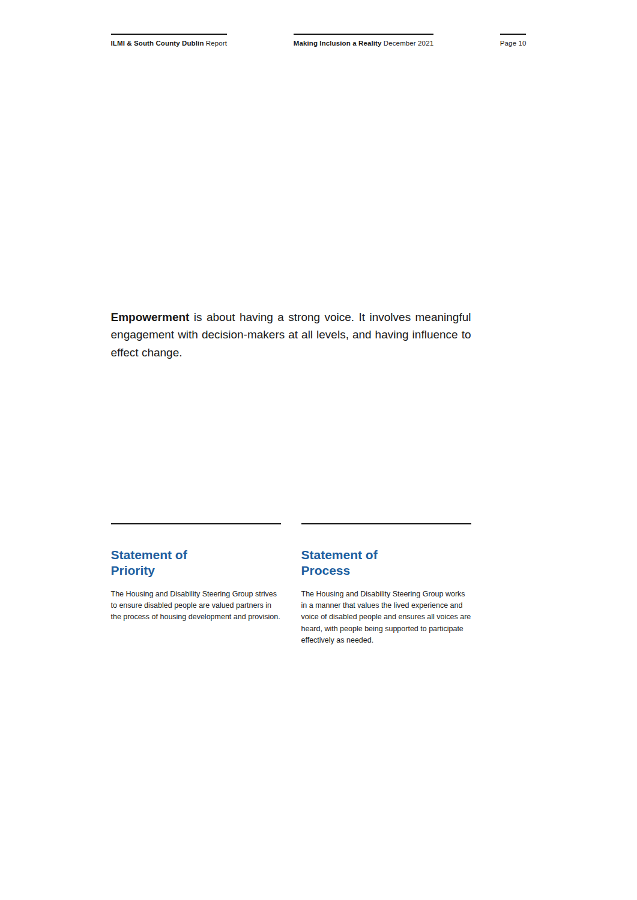ILMI & South County Dublin Report
Making Inclusion a Reality December 2021
Page 10
Empowerment is about having a strong voice. It involves meaningful engagement with decision-makers at all levels, and having influence to effect change.
Statement of
Priority
The Housing and Disability Steering Group strives to ensure disabled people are valued partners in the process of housing development and provision.
Statement of
Process
The Housing and Disability Steering Group works in a manner that values the lived experience and voice of disabled people and ensures all voices are heard, with people being supported to participate effectively as needed.